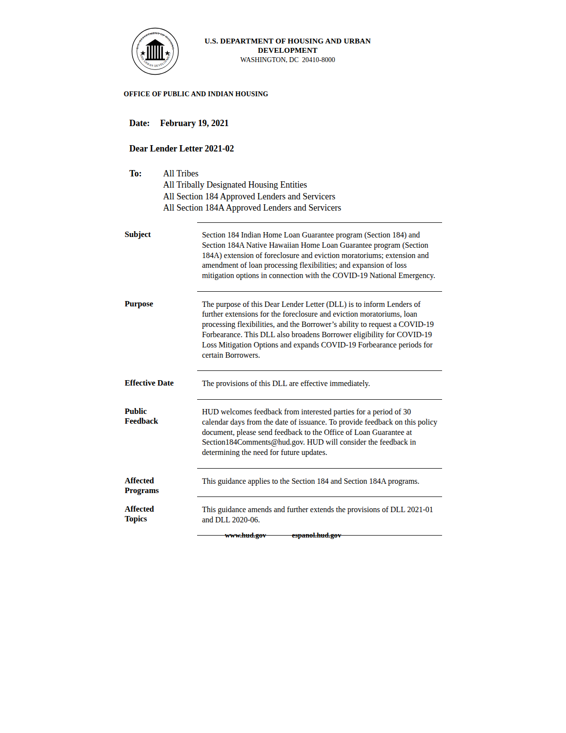U.S. DEPARTMENT OF HOUSING AND URBAN DEVELOPMENT
U.S. DEPARTMENT OF HOUSING AND URBAN DEVELOPMENT
WASHINGTON, DC 20410-8000
OFFICE OF PUBLIC AND INDIAN HOUSING
Date: February 19, 2021
Dear Lender Letter 2021-02
To:
All Tribes
All Tribally Designated Housing Entities
All Section 184 Approved Lenders and Servicers
All Section 184A Approved Lenders and Servicers
Subject
Section 184 Indian Home Loan Guarantee program (Section 184) and Section 184A Native Hawaiian Home Loan Guarantee program (Section 184A) extension of foreclosure and eviction moratoriums; extension and amendment of loan processing flexibilities; and expansion of loss mitigation options in connection with the COVID-19 National Emergency.
Purpose
The purpose of this Dear Lender Letter (DLL) is to inform Lenders of further extensions for the foreclosure and eviction moratoriums, loan processing flexibilities, and the Borrower’s ability to request a COVID-19 Forbearance. This DLL also broadens Borrower eligibility for COVID-19 Loss Mitigation Options and expands COVID-19 Forbearance periods for certain Borrowers.
Effective Date
The provisions of this DLL are effective immediately.
Public
Feedback
HUD welcomes feedback from interested parties for a period of 30 calendar days from the date of issuance. To provide feedback on this policy document, please send feedback to the Office of Loan Guarantee at Section184Comments@hud.gov. HUD will consider the feedback in determining the need for future updates.
Affected
Programs
This guidance applies to the Section 184 and Section 184A programs.
Affected
Topics
This guidance amends and further extends the provisions of DLL 2021-01 and DLL 2020-06.
www.hud.gov espanol.hud.gov